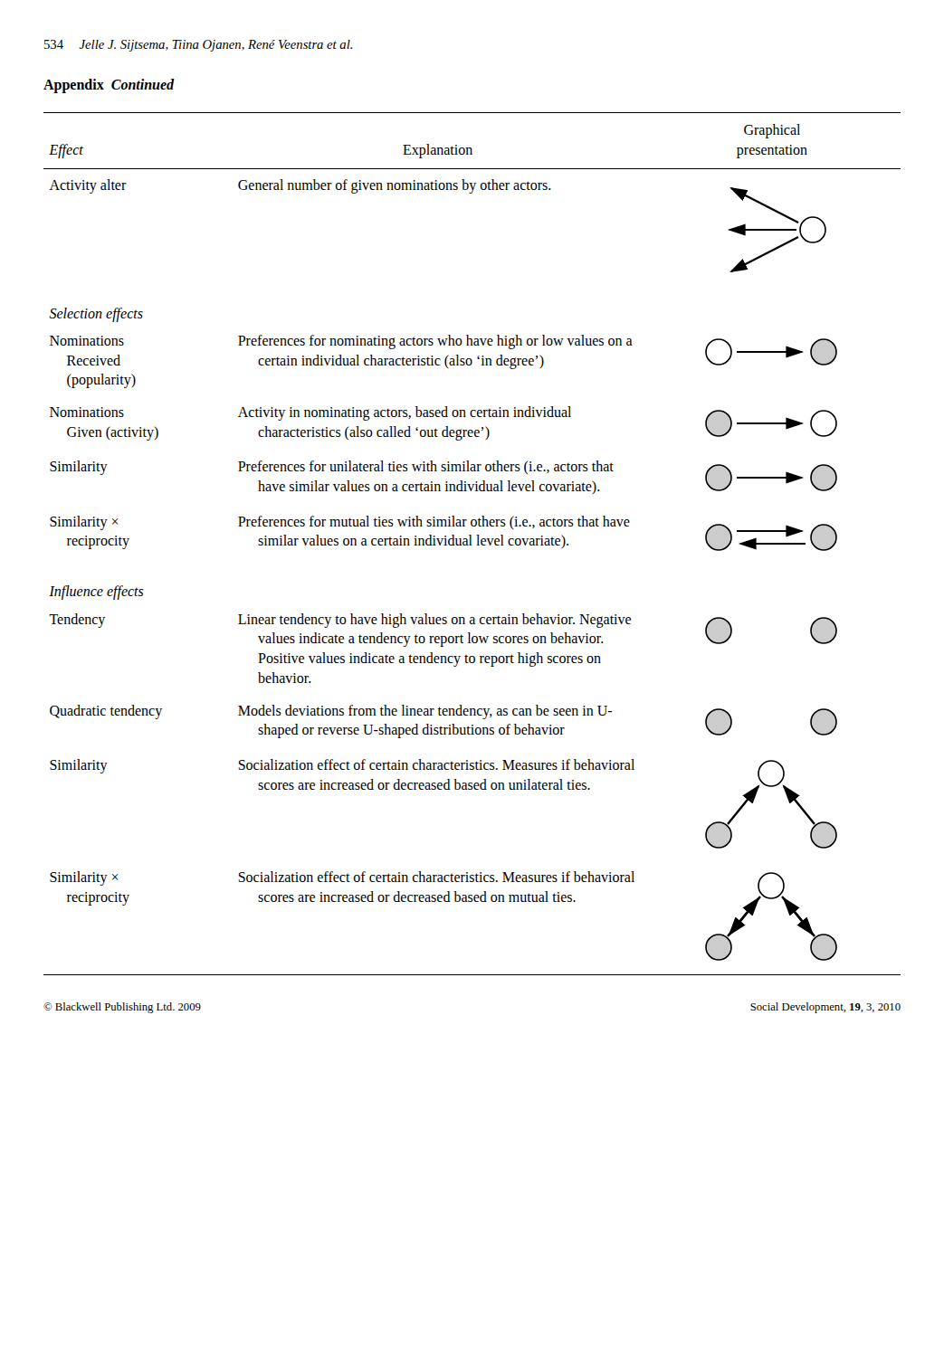534 Jelle J. Sijtsema, Tiina Ojanen, René Veenstra et al.
Appendix Continued
| Effect | Explanation | Graphical presentation |
| --- | --- | --- |
| Activity alter | General number of given nominations by other actors. | |
| Selection effects |
| Nominations Received (popularity) | Preferences for nominating actors who have high or low values on a certain individual characteristic (also ‘in degree’) | |
| Nominations Given (activity) | Activity in nominating actors, based on certain individual characteristics (also called ‘out degree’) | |
| Similarity | Preferences for unilateral ties with similar others (i.e., actors that have similar values on a certain individual level covariate). | |
| Similarity × reciprocity | Preferences for mutual ties with similar others (i.e., actors that have similar values on a certain individual level covariate). | |
| Influence effects |
| Tendency | Linear tendency to have high values on a certain behavior. Negative values indicate a tendency to report low scores on behavior. Positive values indicate a tendency to report high scores on behavior. | |
| Quadratic tendency | Models deviations from the linear tendency, as can be seen in U-shaped or reverse U-shaped distributions of behavior | |
| Similarity | Socialization effect of certain characteristics. Measures if behavioral scores are increased or decreased based on unilateral ties. | |
| Similarity × reciprocity | Socialization effect of certain characteristics. Measures if behavioral scores are increased or decreased based on mutual ties. | |
© Blackwell Publishing Ltd. 2009
Social Development, 19, 3, 2010